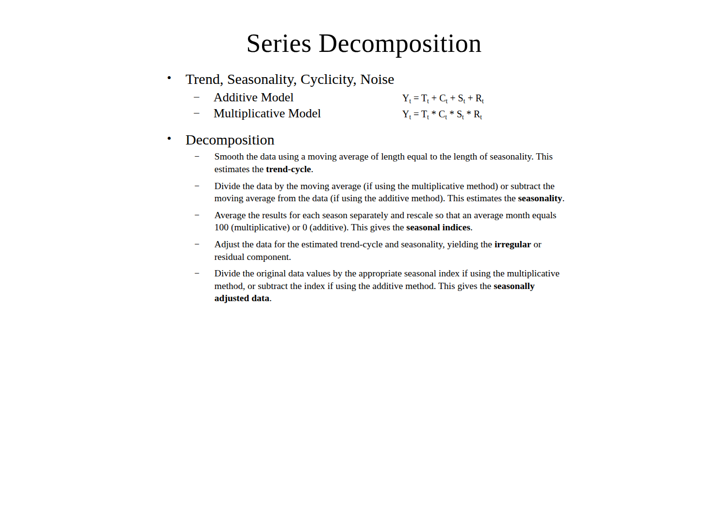Series Decomposition
• Trend, Seasonality, Cyclicity, Noise
– Additive Model Yt = Tt + Ct + St + Rt
– Multiplicative Model Yt = Tt * Ct * St * Rt
• Decomposition
– Smooth the data using a moving average of length equal to the length of seasonality. This estimates the trend-cycle.
– Divide the data by the moving average (if using the multiplicative method) or subtract the moving average from the data (if using the additive method). This estimates the seasonality.
– Average the results for each season separately and rescale so that an average month equals 100 (multiplicative) or 0 (additive). This gives the seasonal indices.
– Adjust the data for the estimated trend-cycle and seasonality, yielding the irregular or residual component.
– Divide the original data values by the appropriate seasonal index if using the multiplicative method, or subtract the index if using the additive method. This gives the seasonally adjusted data.